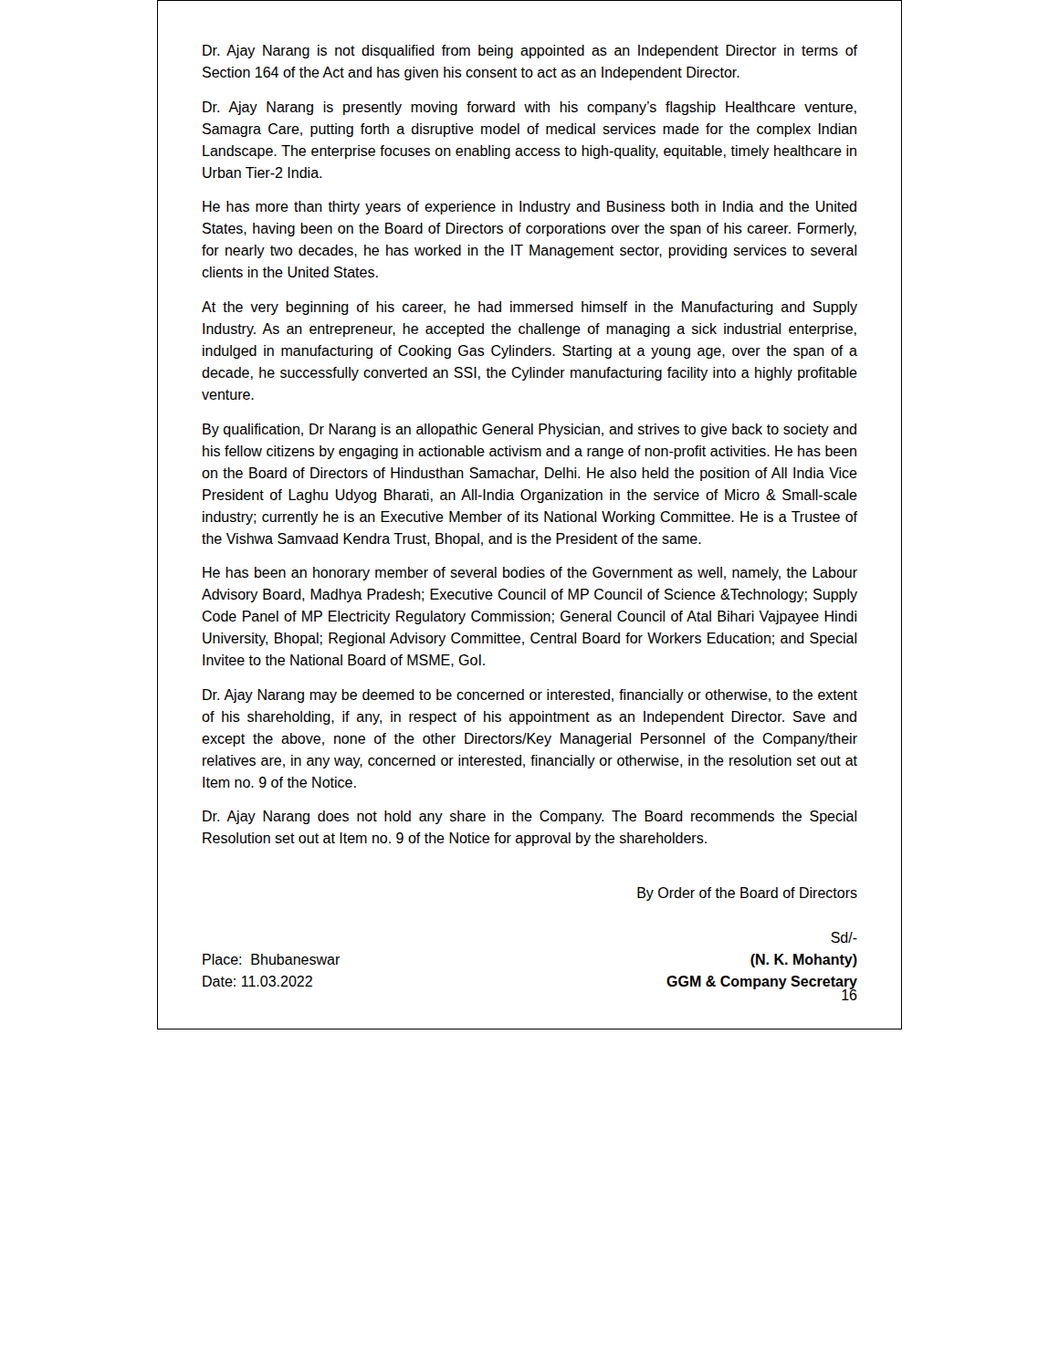Dr. Ajay Narang is not disqualified from being appointed as an Independent Director in terms of Section 164 of the Act and has given his consent to act as an Independent Director.
Dr. Ajay Narang is presently moving forward with his company’s flagship Healthcare venture, Samagra Care, putting forth a disruptive model of medical services made for the complex Indian Landscape. The enterprise focuses on enabling access to high-quality, equitable, timely healthcare in Urban Tier-2 India.
He has more than thirty years of experience in Industry and Business both in India and the United States, having been on the Board of Directors of corporations over the span of his career. Formerly, for nearly two decades, he has worked in the IT Management sector, providing services to several clients in the United States.
At the very beginning of his career, he had immersed himself in the Manufacturing and Supply Industry. As an entrepreneur, he accepted the challenge of managing a sick industrial enterprise, indulged in manufacturing of Cooking Gas Cylinders. Starting at a young age, over the span of a decade, he successfully converted an SSI, the Cylinder manufacturing facility into a highly profitable venture.
By qualification, Dr Narang is an allopathic General Physician, and strives to give back to society and his fellow citizens by engaging in actionable activism and a range of non-profit activities. He has been on the Board of Directors of Hindusthan Samachar, Delhi. He also held the position of All India Vice President of Laghu Udyog Bharati, an All-India Organization in the service of Micro & Small-scale industry; currently he is an Executive Member of its National Working Committee. He is a Trustee of the Vishwa Samvaad Kendra Trust, Bhopal, and is the President of the same.
He has been an honorary member of several bodies of the Government as well, namely, the Labour Advisory Board, Madhya Pradesh; Executive Council of MP Council of Science &Technology; Supply Code Panel of MP Electricity Regulatory Commission; General Council of Atal Bihari Vajpayee Hindi University, Bhopal; Regional Advisory Committee, Central Board for Workers Education; and Special Invitee to the National Board of MSME, GoI.
Dr. Ajay Narang may be deemed to be concerned or interested, financially or otherwise, to the extent of his shareholding, if any, in respect of his appointment as an Independent Director. Save and except the above, none of the other Directors/Key Managerial Personnel of the Company/their relatives are, in any way, concerned or interested, financially or otherwise, in the resolution set out at Item no. 9 of the Notice.
Dr. Ajay Narang does not hold any share in the Company. The Board recommends the Special Resolution set out at Item no. 9 of the Notice for approval by the shareholders.
By Order of the Board of Directors
Sd/-
| Place: Bhubaneswar | (N. K. Mohanty) |
| Date: 11.03.2022 | GGM & Company Secretary |
16